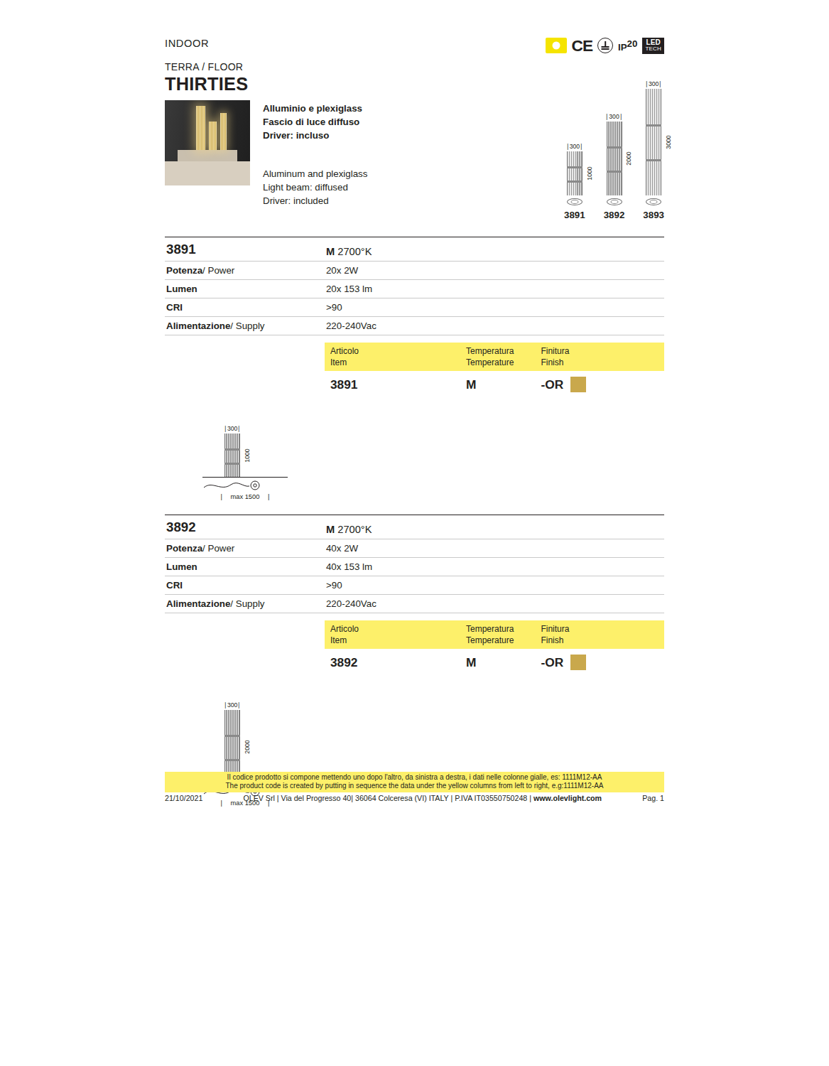INDOOR
CE
IP20
LEDTECH
TERRA / FLOOR
THIRTIES
Alluminio e plexiglass
Fascio di luce diffuso
Driver: incluso
Aluminum and plexiglass
Light beam: diffused
Driver: included
∣300∣
1000
3891
∣300∣
2000
3892
∣300∣
3000
3893
| 3891 | M 2700°K |
| Potenza / Power | 20x 2W |
| Lumen | 20x 153 lm |
| CRI | >90 |
| Alimentazione / Supply | 220-240Vac |
Articolo
Item
Temperatura
Temperature
Finitura
Finish
3891
M
-OR
∣300∣
1000
max 1500
| 3892 | M 2700°K |
| Potenza / Power | 40x 2W |
| Lumen | 40x 153 lm |
| CRI | >90 |
| Alimentazione / Supply | 220-240Vac |
Articolo
Item
Temperatura
Temperature
Finitura
Finish
3892
M
-OR
∣300∣
2000
max 1500
Il codice prodotto si compone mettendo uno dopo l'altro, da sinistra a destra, i dati nelle colonne gialle, es: 1111M12-AA
The product code is created by putting in sequence the data under the yellow columns from left to right, e.g:1111M12-AA
21/10/2021
OLEV Srl | Via del Progresso 40| 36064 Colceresa (VI) ITALY | P.IVA IT03550750248 | www.olevlight.com
Pag. 1